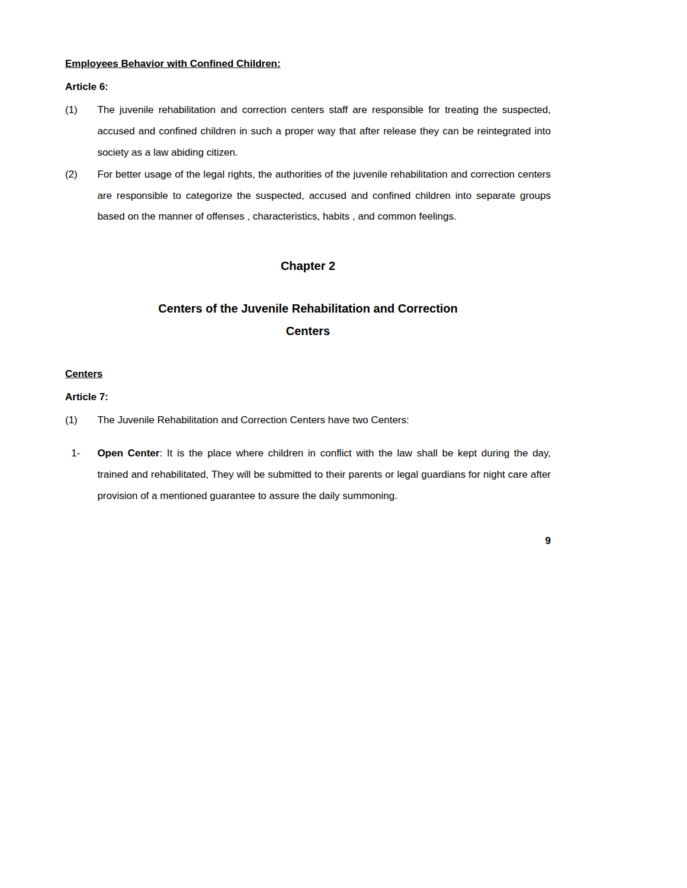Employees Behavior with Confined Children:
Article 6:
(1) The juvenile rehabilitation and correction centers staff are responsible for treating the suspected, accused and confined children in such a proper way that after release they can be reintegrated into society as a law abiding citizen.
(2) For better usage of the legal rights, the authorities of the juvenile rehabilitation and correction centers are responsible to categorize the suspected, accused and confined children into separate groups based on the manner of offenses , characteristics, habits , and common feelings.
Chapter 2
Centers of the Juvenile Rehabilitation and Correction
Centers
Centers
Article 7:
(1) The Juvenile Rehabilitation and Correction Centers have two Centers:
1-Open Center: It is the place where children in conflict with the law shall be kept during the day, trained and rehabilitated, They will be submitted to their parents or legal guardians for night care after provision of a mentioned guarantee to assure the daily summoning.
9